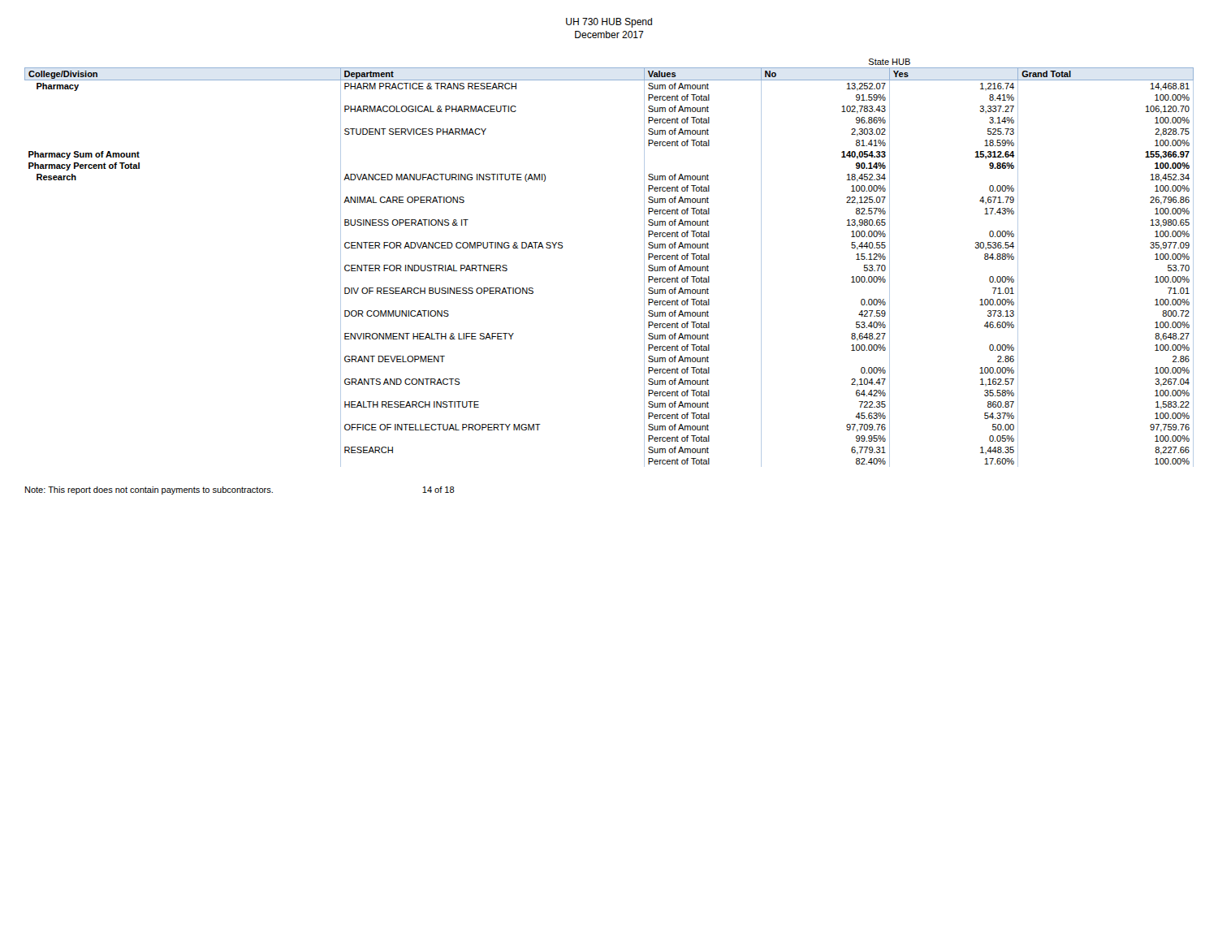UH 730 HUB Spend
December 2017
| | | | State HUB | |
| --- | --- | --- | --- | --- |
| College/Division | Department | Values | No | Yes | Grand Total |
| Pharmacy | PHARM PRACTICE & TRANS RESEARCH | Sum of Amount | 13,252.07 | 1,216.74 | 14,468.81 |
| | | Percent of Total | 91.59% | 8.41% | 100.00% |
| | PHARMACOLOGICAL & PHARMACEUTIC | Sum of Amount | 102,783.43 | 3,337.27 | 106,120.70 |
| | | Percent of Total | 96.86% | 3.14% | 100.00% |
| | STUDENT SERVICES PHARMACY | Sum of Amount | 2,303.02 | 525.73 | 2,828.75 |
| | | Percent of Total | 81.41% | 18.59% | 100.00% |
| Pharmacy Sum of Amount | | | 140,054.33 | 15,312.64 | 155,366.97 |
| Pharmacy Percent of Total | | | 90.14% | 9.86% | 100.00% |
| Research | ADVANCED MANUFACTURING INSTITUTE (AMI) | Sum of Amount | 18,452.34 | | 18,452.34 |
| | | Percent of Total | 100.00% | 0.00% | 100.00% |
| | ANIMAL CARE OPERATIONS | Sum of Amount | 22,125.07 | 4,671.79 | 26,796.86 |
| | | Percent of Total | 82.57% | 17.43% | 100.00% |
| | BUSINESS OPERATIONS & IT | Sum of Amount | 13,980.65 | | 13,980.65 |
| | | Percent of Total | 100.00% | 0.00% | 100.00% |
| | CENTER FOR ADVANCED COMPUTING & DATA SYS | Sum of Amount | 5,440.55 | 30,536.54 | 35,977.09 |
| | | Percent of Total | 15.12% | 84.88% | 100.00% |
| | CENTER FOR INDUSTRIAL PARTNERS | Sum of Amount | 53.70 | | 53.70 |
| | | Percent of Total | 100.00% | 0.00% | 100.00% |
| | DIV OF RESEARCH BUSINESS OPERATIONS | Sum of Amount | | 71.01 | 71.01 |
| | | Percent of Total | 0.00% | 100.00% | 100.00% |
| | DOR COMMUNICATIONS | Sum of Amount | 427.59 | 373.13 | 800.72 |
| | | Percent of Total | 53.40% | 46.60% | 100.00% |
| | ENVIRONMENT HEALTH & LIFE SAFETY | Sum of Amount | 8,648.27 | | 8,648.27 |
| | | Percent of Total | 100.00% | 0.00% | 100.00% |
| | GRANT DEVELOPMENT | Sum of Amount | | 2.86 | 2.86 |
| | | Percent of Total | 0.00% | 100.00% | 100.00% |
| | GRANTS AND CONTRACTS | Sum of Amount | 2,104.47 | 1,162.57 | 3,267.04 |
| | | Percent of Total | 64.42% | 35.58% | 100.00% |
| | HEALTH RESEARCH INSTITUTE | Sum of Amount | 722.35 | 860.87 | 1,583.22 |
| | | Percent of Total | 45.63% | 54.37% | 100.00% |
| | OFFICE OF INTELLECTUAL PROPERTY MGMT | Sum of Amount | 97,709.76 | 50.00 | 97,759.76 |
| | | Percent of Total | 99.95% | 0.05% | 100.00% |
| | RESEARCH | Sum of Amount | 6,779.31 | 1,448.35 | 8,227.66 |
| | | Percent of Total | 82.40% | 17.60% | 100.00% |
Note: This report does not contain payments to subcontractors. 14 of 18